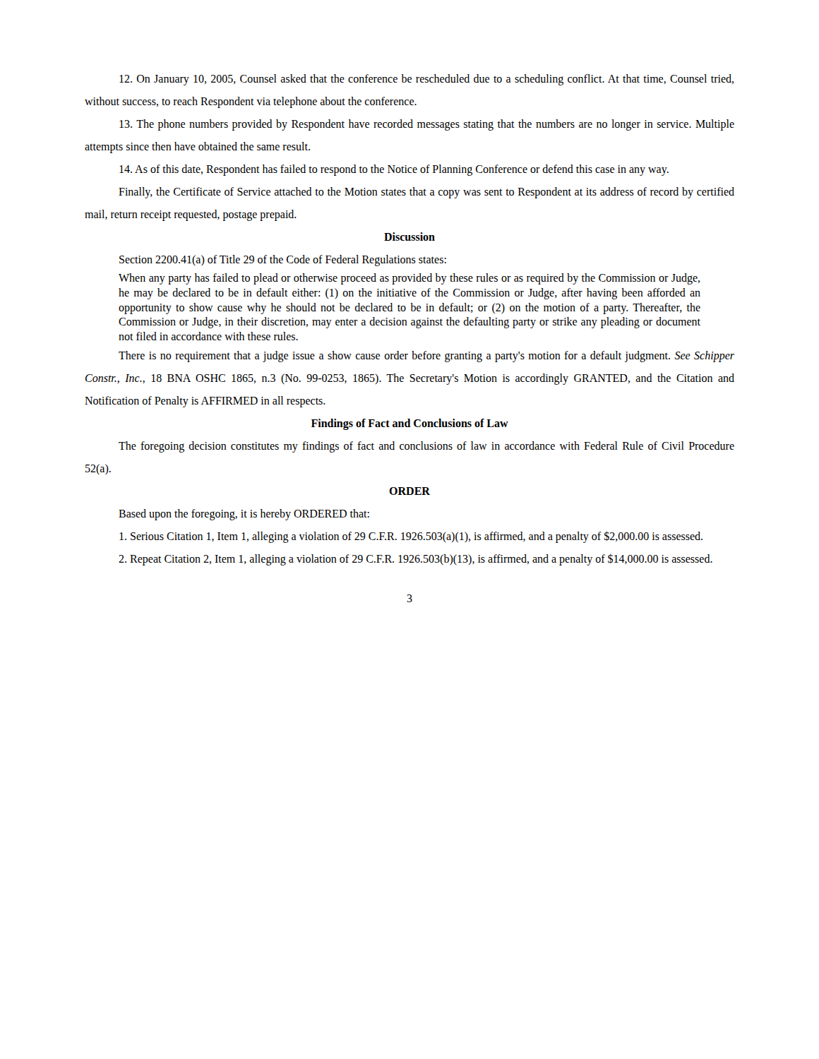12. On January 10, 2005, Counsel asked that the conference be rescheduled due to a scheduling conflict. At that time, Counsel tried, without success, to reach Respondent via telephone about the conference.
13. The phone numbers provided by Respondent have recorded messages stating that the numbers are no longer in service. Multiple attempts since then have obtained the same result.
14. As of this date, Respondent has failed to respond to the Notice of Planning Conference or defend this case in any way.
Finally, the Certificate of Service attached to the Motion states that a copy was sent to Respondent at its address of record by certified mail, return receipt requested, postage prepaid.
Discussion
Section 2200.41(a) of Title 29 of the Code of Federal Regulations states:
When any party has failed to plead or otherwise proceed as provided by these rules or as required by the Commission or Judge, he may be declared to be in default either: (1) on the initiative of the Commission or Judge, after having been afforded an opportunity to show cause why he should not be declared to be in default; or (2) on the motion of a party. Thereafter, the Commission or Judge, in their discretion, may enter a decision against the defaulting party or strike any pleading or document not filed in accordance with these rules.
There is no requirement that a judge issue a show cause order before granting a party's motion for a default judgment. See Schipper Constr., Inc., 18 BNA OSHC 1865, n.3 (No. 99-0253, 1865). The Secretary's Motion is accordingly GRANTED, and the Citation and Notification of Penalty is AFFIRMED in all respects.
Findings of Fact and Conclusions of Law
The foregoing decision constitutes my findings of fact and conclusions of law in accordance with Federal Rule of Civil Procedure 52(a).
ORDER
Based upon the foregoing, it is hereby ORDERED that:
1. Serious Citation 1, Item 1, alleging a violation of 29 C.F.R. 1926.503(a)(1), is affirmed, and a penalty of $2,000.00 is assessed.
2. Repeat Citation 2, Item 1, alleging a violation of 29 C.F.R. 1926.503(b)(13), is affirmed, and a penalty of $14,000.00 is assessed.
3